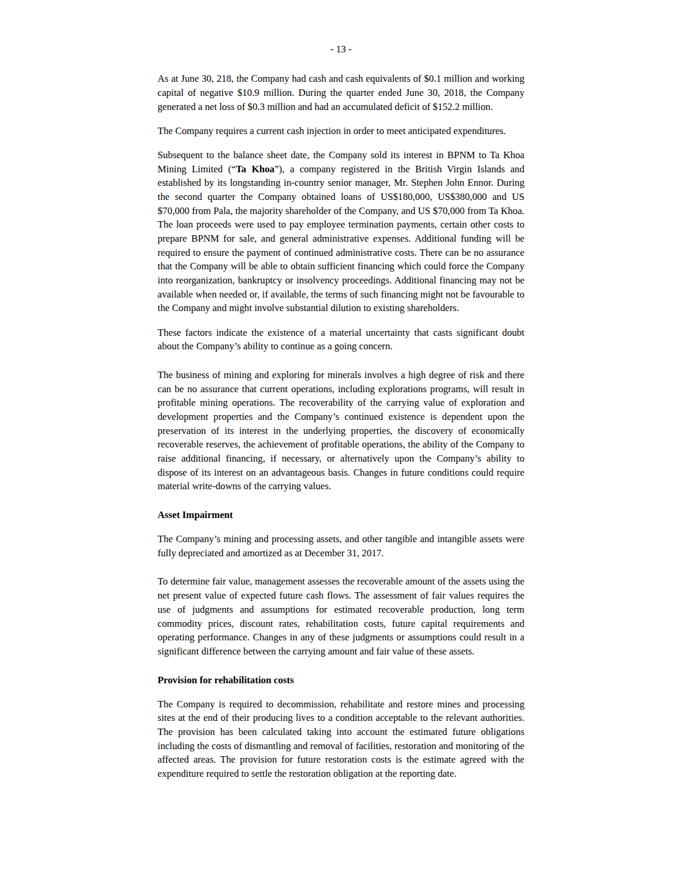- 13 -
As at June 30, 218, the Company had cash and cash equivalents of $0.1 million and working capital of negative $10.9 million. During the quarter ended June 30, 2018, the Company generated a net loss of $0.3 million and had an accumulated deficit of $152.2 million.
The Company requires a current cash injection in order to meet anticipated expenditures.
Subsequent to the balance sheet date, the Company sold its interest in BPNM to Ta Khoa Mining Limited (“Ta Khoa”), a company registered in the British Virgin Islands and established by its longstanding in-country senior manager, Mr. Stephen John Ennor. During the second quarter the Company obtained loans of US$180,000, US$380,000 and US $70,000 from Pala, the majority shareholder of the Company, and US $70,000 from Ta Khoa. The loan proceeds were used to pay employee termination payments, certain other costs to prepare BPNM for sale, and general administrative expenses. Additional funding will be required to ensure the payment of continued administrative costs. There can be no assurance that the Company will be able to obtain sufficient financing which could force the Company into reorganization, bankruptcy or insolvency proceedings. Additional financing may not be available when needed or, if available, the terms of such financing might not be favourable to the Company and might involve substantial dilution to existing shareholders.
These factors indicate the existence of a material uncertainty that casts significant doubt about the Company’s ability to continue as a going concern.
The business of mining and exploring for minerals involves a high degree of risk and there can be no assurance that current operations, including explorations programs, will result in profitable mining operations. The recoverability of the carrying value of exploration and development properties and the Company’s continued existence is dependent upon the preservation of its interest in the underlying properties, the discovery of economically recoverable reserves, the achievement of profitable operations, the ability of the Company to raise additional financing, if necessary, or alternatively upon the Company’s ability to dispose of its interest on an advantageous basis. Changes in future conditions could require material write-downs of the carrying values.
Asset Impairment
The Company’s mining and processing assets, and other tangible and intangible assets were fully depreciated and amortized as at December 31, 2017.
To determine fair value, management assesses the recoverable amount of the assets using the net present value of expected future cash flows. The assessment of fair values requires the use of judgments and assumptions for estimated recoverable production, long term commodity prices, discount rates, rehabilitation costs, future capital requirements and operating performance. Changes in any of these judgments or assumptions could result in a significant difference between the carrying amount and fair value of these assets.
Provision for rehabilitation costs
The Company is required to decommission, rehabilitate and restore mines and processing sites at the end of their producing lives to a condition acceptable to the relevant authorities. The provision has been calculated taking into account the estimated future obligations including the costs of dismantling and removal of facilities, restoration and monitoring of the affected areas. The provision for future restoration costs is the estimate agreed with the expenditure required to settle the restoration obligation at the reporting date.